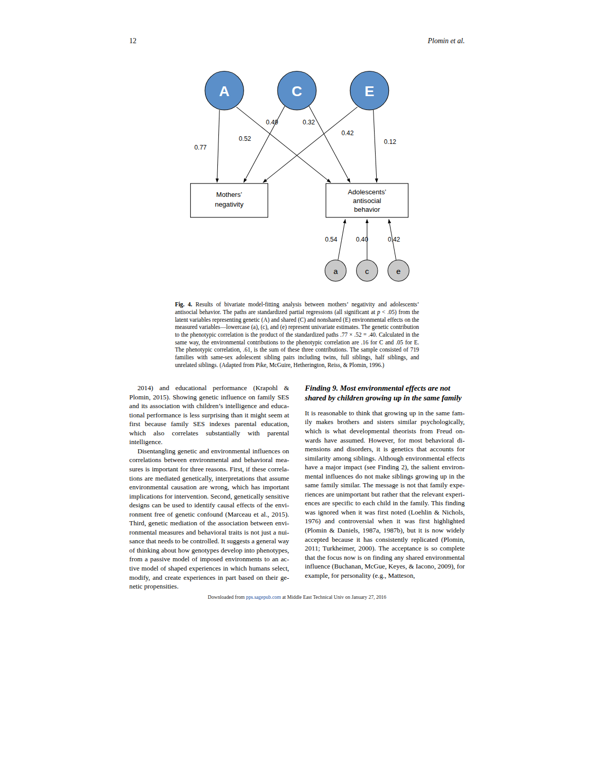12 Plomin et al.
A C E Mothers’ negativity Adolescents’ antisocial behavior 0.77 0.52 0.49 0.32 0.42 0.12 a c e 0.54 0.40 0.42
Fig. 4. Results of bivariate model-fitting analysis between mothers’ negativity and adolescents’ antisocial behavior. The paths are standardized partial regressions (all significant at p < .05) from the latent variables representing genetic (A) and shared (C) and nonshared (E) environmental effects on the measured variables—lowercase (a), (c), and (e) represent univariate estimates. The genetic contribution to the phenotypic correlation is the product of the standardized paths .77 × .52 = .40. Calculated in the same way, the environmental contributions to the phenotypic correlation are .16 for C and .05 for E. The phenotypic correlation, .61, is the sum of these three contributions. The sample consisted of 719 families with same-sex adolescent sibling pairs including twins, full siblings, half siblings, and unrelated siblings. (Adapted from Pike, McGuire, Hetherington, Reiss, & Plomin, 1996.)
2014) and educational performance (Krapohl & Plomin, 2015). Showing genetic influence on family SES and its association with children’s intelligence and educational performance is less surprising than it might seem at first because family SES indexes parental education, which also correlates substantially with parental intelligence.
Disentangling genetic and environmental influences on correlations between environmental and behavioral measures is important for three reasons. First, if these correlations are mediated genetically, interpretations that assume environmental causation are wrong, which has important implications for intervention. Second, genetically sensitive designs can be used to identify causal effects of the environment free of genetic confound (Marceau et al., 2015). Third, genetic mediation of the association between environmental measures and behavioral traits is not just a nuisance that needs to be controlled. It suggests a general way of thinking about how genotypes develop into phenotypes, from a passive model of imposed environments to an active model of shaped experiences in which humans select, modify, and create experiences in part based on their genetic propensities.
Finding 9. Most environmental effects are not shared by children growing up in the same family
It is reasonable to think that growing up in the same family makes brothers and sisters similar psychologically, which is what developmental theorists from Freud onwards have assumed. However, for most behavioral dimensions and disorders, it is genetics that accounts for similarity among siblings. Although environmental effects have a major impact (see Finding 2), the salient environmental influences do not make siblings growing up in the same family similar. The message is not that family experiences are unimportant but rather that the relevant experiences are specific to each child in the family. This finding was ignored when it was first noted (Loehlin & Nichols, 1976) and controversial when it was first highlighted (Plomin & Daniels, 1987a, 1987b), but it is now widely accepted because it has consistently replicated (Plomin, 2011; Turkheimer, 2000). The acceptance is so complete that the focus now is on finding any shared environmental influence (Buchanan, McGue, Keyes, & Iacono, 2009), for example, for personality (e.g., Matteson,
Downloaded from pps.sagepub.com at Middle East Technical Univ on January 27, 2016